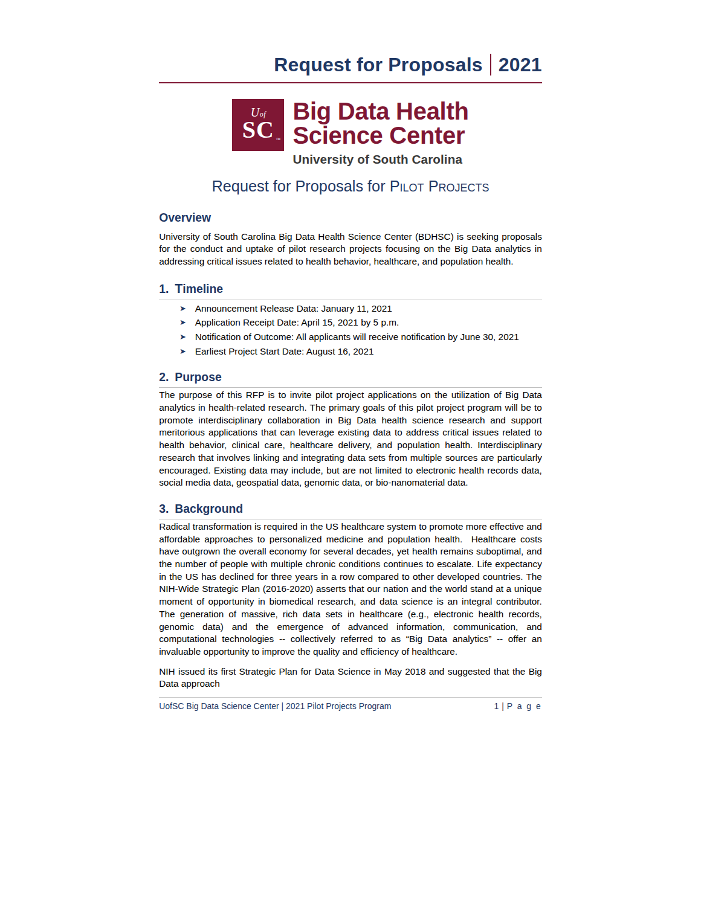Request for Proposals 2021
Uof SC ™
Big Data Health
Science Center
University of South Carolina
Request for Proposals for Pilot Projects
Overview
University of South Carolina Big Data Health Science Center (BDHSC) is seeking proposals for the conduct and uptake of pilot research projects focusing on the Big Data analytics in addressing critical issues related to health behavior, healthcare, and population health.
1. Timeline
Announcement Release Data: January 11, 2021
Application Receipt Date: April 15, 2021 by 5 p.m.
Notification of Outcome: All applicants will receive notification by June 30, 2021
Earliest Project Start Date: August 16, 2021
2. Purpose
The purpose of this RFP is to invite pilot project applications on the utilization of Big Data analytics in health-related research. The primary goals of this pilot project program will be to promote interdisciplinary collaboration in Big Data health science research and support meritorious applications that can leverage existing data to address critical issues related to health behavior, clinical care, healthcare delivery, and population health. Interdisciplinary research that involves linking and integrating data sets from multiple sources are particularly encouraged. Existing data may include, but are not limited to electronic health records data, social media data, geospatial data, genomic data, or bio-nanomaterial data.
3. Background
Radical transformation is required in the US healthcare system to promote more effective and affordable approaches to personalized medicine and population health. Healthcare costs have outgrown the overall economy for several decades, yet health remains suboptimal, and the number of people with multiple chronic conditions continues to escalate. Life expectancy in the US has declined for three years in a row compared to other developed countries. The NIH-Wide Strategic Plan (2016-2020) asserts that our nation and the world stand at a unique moment of opportunity in biomedical research, and data science is an integral contributor. The generation of massive, rich data sets in healthcare (e.g., electronic health records, genomic data) and the emergence of advanced information, communication, and computational technologies -- collectively referred to as “Big Data analytics” -- offer an invaluable opportunity to improve the quality and efficiency of healthcare.
NIH issued its first Strategic Plan for Data Science in May 2018 and suggested that the Big Data approach
UofSC Big Data Science Center | 2021 Pilot Projects Program
1 | P a g e